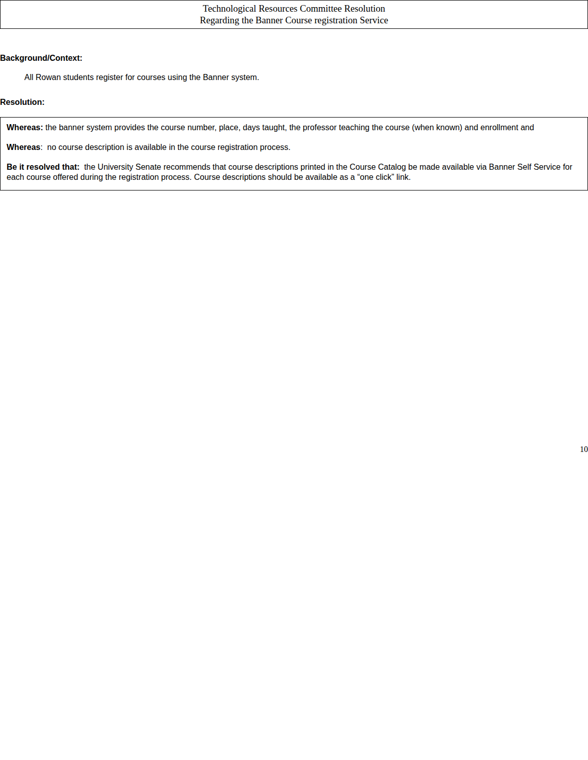Technological Resources Committee Resolution
Regarding the Banner Course registration Service
Background/Context:
All Rowan students register for courses using the Banner system.
Resolution:
Whereas: the banner system provides the course number, place, days taught, the professor teaching the course (when known) and enrollment and
Whereas: no course description is available in the course registration process.
Be it resolved that: the University Senate recommends that course descriptions printed in the Course Catalog be made available via Banner Self Service for each course offered during the registration process. Course descriptions should be available as a “one click” link.
10